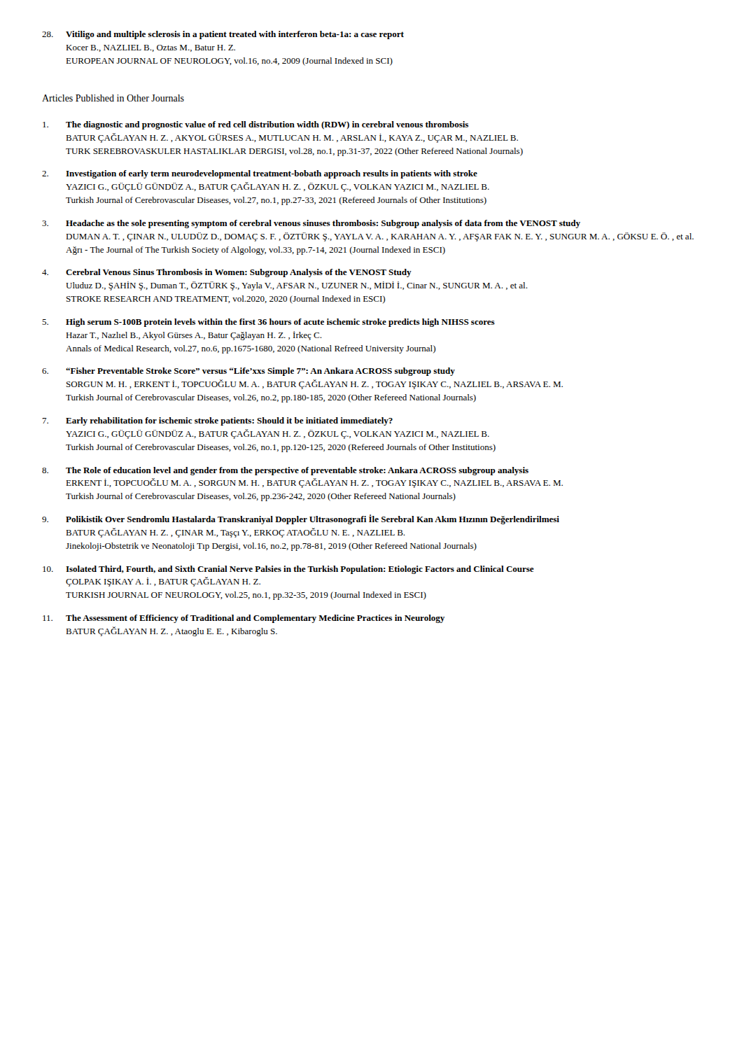28.
Vitiligo and multiple sclerosis in a patient treated with interferon beta-1a: a case report
Kocer B., NAZLIEL B., Oztas M., Batur H. Z.
EUROPEAN JOURNAL OF NEUROLOGY, vol.16, no.4, 2009 (Journal Indexed in SCI)
Articles Published in Other Journals
1.
The diagnostic and prognostic value of red cell distribution width (RDW) in cerebral venous thrombosis
BATUR ÇAĞLAYAN H. Z. , AKYOL GÜRSES A., MUTLUCAN H. M. , ARSLAN İ., KAYA Z., UÇAR M., NAZLIEL B.
TURK SEREBROVASKULER HASTALIKLAR DERGISI, vol.28, no.1, pp.31-37, 2022 (Other Refereed National Journals)
2.
Investigation of early term neurodevelopmental treatment-bobath approach results in patients with stroke
YAZICI G., GÜÇLÜ GÜNDÜZ A., BATUR ÇAĞLAYAN H. Z. , ÖZKUL Ç., VOLKAN YAZICI M., NAZLIEL B.
Turkish Journal of Cerebrovascular Diseases, vol.27, no.1, pp.27-33, 2021 (Refereed Journals of Other Institutions)
3.
Headache as the sole presenting symptom of cerebral venous sinuses thrombosis: Subgroup analysis of data from the VENOST study
DUMAN A. T. , ÇINAR N., ULUDÜZ D., DOMAÇ S. F. , ÖZTÜRK Ş., YAYLA V. A. , KARAHAN A. Y. , AFŞAR FAK N. E. Y. , SUNGUR M. A. , GÖKSU E. Ö. , et al.
Ağrı - The Journal of The Turkish Society of Algology, vol.33, pp.7-14, 2021 (Journal Indexed in ESCI)
4.
Cerebral Venous Sinus Thrombosis in Women: Subgroup Analysis of the VENOST Study
Uluduz D., ŞAHİN Ş., Duman T., ÖZTÜRK Ş., Yayla V., AFSAR N., UZUNER N., MİDİ İ., Cinar N., SUNGUR M. A. , et al.
STROKE RESEARCH AND TREATMENT, vol.2020, 2020 (Journal Indexed in ESCI)
5.
High serum S-100B protein levels within the first 36 hours of acute ischemic stroke predicts high NIHSS scores
Hazar T., Nazlıel B., Akyol Gürses A., Batur Çağlayan H. Z. , İrkeç C.
Annals of Medical Research, vol.27, no.6, pp.1675-1680, 2020 (National Refreed University Journal)
6.
“Fisher Preventable Stroke Score” versus “Life’xxs Simple 7”: An Ankara ACROSS subgroup study
SORGUN M. H. , ERKENT İ., TOPCUOĞLU M. A. , BATUR ÇAĞLAYAN H. Z. , TOGAY IŞIKAY C., NAZLIEL B., ARSAVA E. M.
Turkish Journal of Cerebrovascular Diseases, vol.26, no.2, pp.180-185, 2020 (Other Refereed National Journals)
7.
Early rehabilitation for ischemic stroke patients: Should it be initiated immediately?
YAZICI G., GÜÇLÜ GÜNDÜZ A., BATUR ÇAĞLAYAN H. Z. , ÖZKUL Ç., VOLKAN YAZICI M., NAZLIEL B.
Turkish Journal of Cerebrovascular Diseases, vol.26, no.1, pp.120-125, 2020 (Refereed Journals of Other Institutions)
8.
The Role of education level and gender from the perspective of preventable stroke: Ankara ACROSS subgroup analysis
ERKENT İ., TOPCUOĞLU M. A. , SORGUN M. H. , BATUR ÇAĞLAYAN H. Z. , TOGAY IŞIKAY C., NAZLIEL B., ARSAVA E. M.
Turkish Journal of Cerebrovascular Diseases, vol.26, pp.236-242, 2020 (Other Refereed National Journals)
9.
Polikistik Over Sendromlu Hastalarda Transkraniyal Doppler Ultrasonografi İle Serebral Kan Akım Hızının Değerlendirilmesi
BATUR ÇAĞLAYAN H. Z. , ÇINAR M., Taşçı Y., ERKOÇ ATAOĞLU N. E. , NAZLIEL B.
Jinekoloji-Obstetrik ve Neonatoloji Tıp Dergisi, vol.16, no.2, pp.78-81, 2019 (Other Refereed National Journals)
10.
Isolated Third, Fourth, and Sixth Cranial Nerve Palsies in the Turkish Population: Etiologic Factors and Clinical Course
ÇOLPAK IŞIKAY A. İ. , BATUR ÇAĞLAYAN H. Z.
TURKISH JOURNAL OF NEUROLOGY, vol.25, no.1, pp.32-35, 2019 (Journal Indexed in ESCI)
11.
The Assessment of Efficiency of Traditional and Complementary Medicine Practices in Neurology
BATUR ÇAĞLAYAN H. Z. , Ataoglu E. E. , Kibaroglu S.